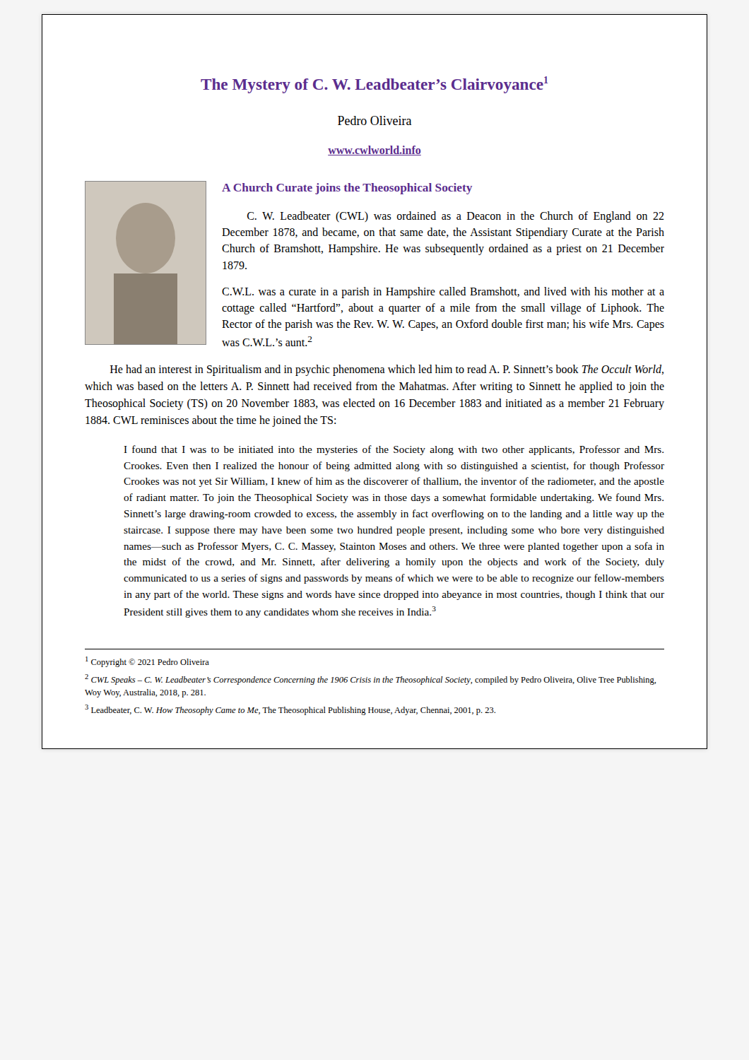The Mystery of C. W. Leadbeater’s Clairvoyance1
Pedro Oliveira
www.cwlworld.info
A Church Curate joins the Theosophical Society
C. W. Leadbeater (CWL) was ordained as a Deacon in the Church of England on 22 December 1878, and became, on that same date, the Assistant Stipendiary Curate at the Parish Church of Bramshott, Hampshire. He was subsequently ordained as a priest on 21 December 1879.
C.W.L. was a curate in a parish in Hampshire called Bramshott, and lived with his mother at a cottage called “Hartford”, about a quarter of a mile from the small village of Liphook. The Rector of the parish was the Rev. W. W. Capes, an Oxford double first man; his wife Mrs. Capes was C.W.L.’s aunt.2
He had an interest in Spiritualism and in psychic phenomena which led him to read A. P. Sinnett’s book The Occult World, which was based on the letters A. P. Sinnett had received from the Mahatmas. After writing to Sinnett he applied to join the Theosophical Society (TS) on 20 November 1883, was elected on 16 December 1883 and initiated as a member 21 February 1884. CWL reminisces about the time he joined the TS:
I found that I was to be initiated into the mysteries of the Society along with two other applicants, Professor and Mrs. Crookes. Even then I realized the honour of being admitted along with so distinguished a scientist, for though Professor Crookes was not yet Sir William, I knew of him as the discoverer of thallium, the inventor of the radiometer, and the apostle of radiant matter. To join the Theosophical Society was in those days a somewhat formidable undertaking. We found Mrs. Sinnett’s large drawing-room crowded to excess, the assembly in fact overflowing on to the landing and a little way up the staircase. I suppose there may have been some two hundred people present, including some who bore very distinguished names—such as Professor Myers, C. C. Massey, Stainton Moses and others. We three were planted together upon a sofa in the midst of the crowd, and Mr. Sinnett, after delivering a homily upon the objects and work of the Society, duly communicated to us a series of signs and passwords by means of which we were to be able to recognize our fellow-members in any part of the world. These signs and words have since dropped into abeyance in most countries, though I think that our President still gives them to any candidates whom she receives in India.3
1 Copyright © 2021 Pedro Oliveira
2 CWL Speaks – C. W. Leadbeater’s Correspondence Concerning the 1906 Crisis in the Theosophical Society, compiled by Pedro Oliveira, Olive Tree Publishing, Woy Woy, Australia, 2018, p. 281.
3 Leadbeater, C. W. How Theosophy Came to Me, The Theosophical Publishing House, Adyar, Chennai, 2001, p. 23.